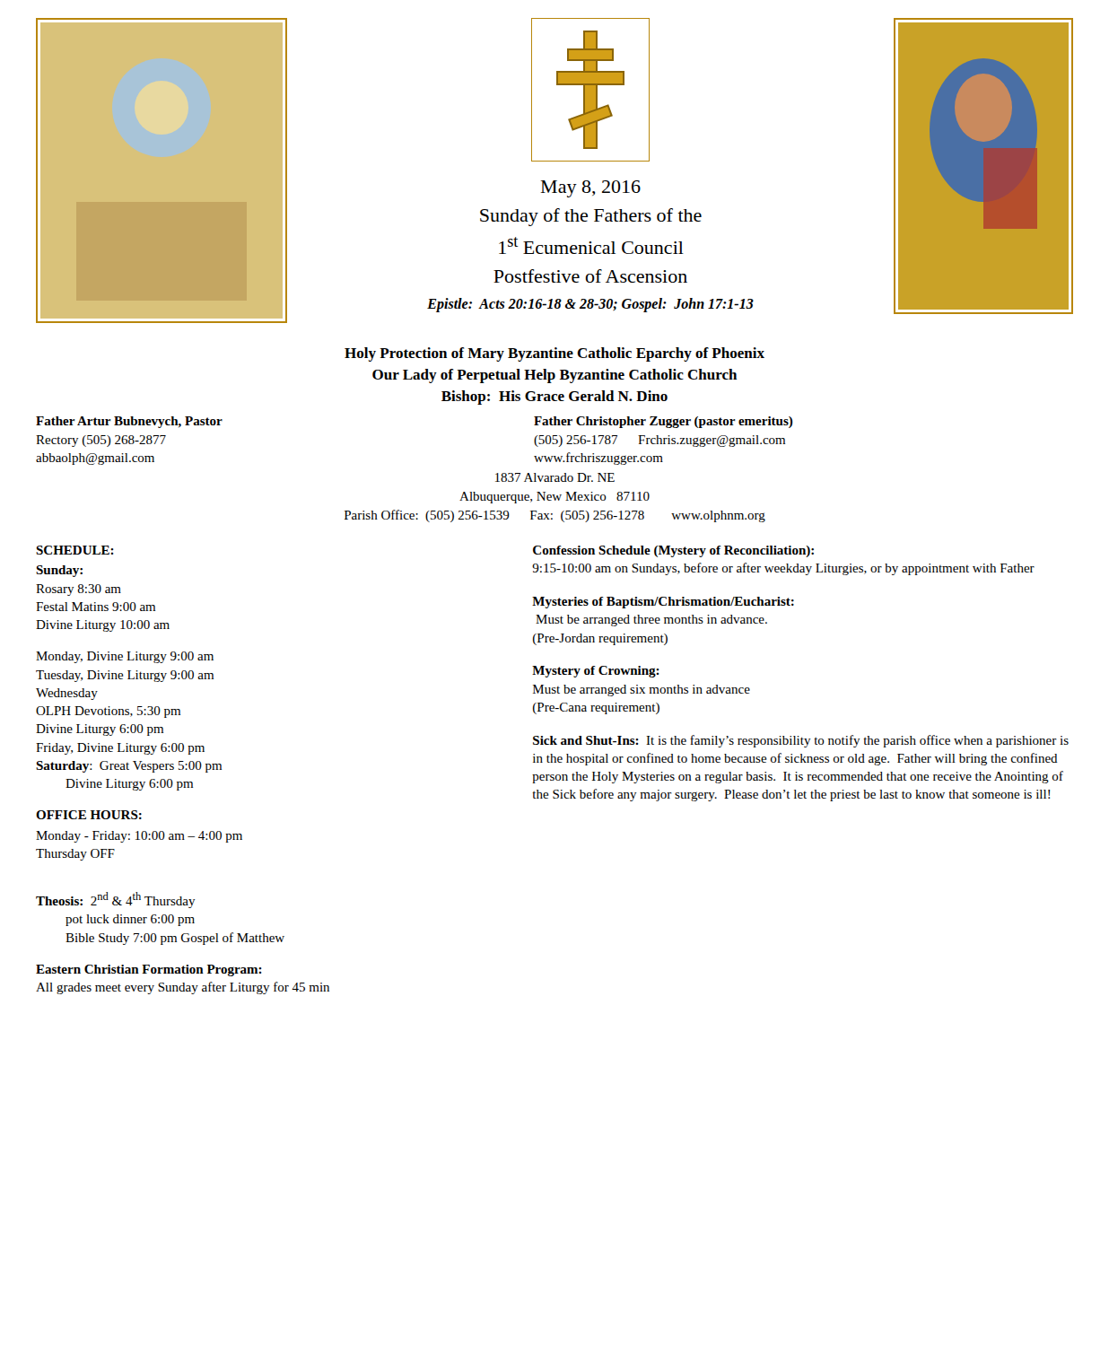May 8, 2016
Sunday of the Fathers of the
1st Ecumenical Council
Postfestive of Ascension
Epistle: Acts 20:16-18 & 28-30; Gospel: John 17:1-13
Holy Protection of Mary Byzantine Catholic Eparchy of Phoenix
Our Lady of Perpetual Help Byzantine Catholic Church
Bishop: His Grace Gerald N. Dino
| Father Artur Bubnevych, Pastor | Father Christopher Zugger (pastor emeritus) |
| Rectory (505) 268-2877 | (505) 256-1787 Frchris.zugger@gmail.com |
| abbaolph@gmail.com | www.frchriszugger.com |
1837 Alvarado Dr. NE
Albuquerque, New Mexico 87110
Parish Office: (505) 256-1539 Fax: (505) 256-1278 www.olphnm.org
Schedule:
Sunday:
Rosary 8:30 am
Festal Matins 9:00 am
Divine Liturgy 10:00 am
Monday, Divine Liturgy 9:00 am
Tuesday, Divine Liturgy 9:00 am
Wednesday
OLPH Devotions, 5:30 pm
Divine Liturgy 6:00 pm
Friday, Divine Liturgy 6:00 pm
Saturday: Great Vespers 5:00 pm
Divine Liturgy 6:00 pm
Office Hours:
Monday - Friday: 10:00 am – 4:00 pm
Thursday OFF
Theosis: 2nd & 4th Thursday
pot luck dinner 6:00 pm
Bible Study 7:00 pm Gospel of Matthew
Eastern Christian Formation Program:
All grades meet every Sunday after Liturgy for 45 min
Confession Schedule (Mystery of Reconciliation):
9:15-10:00 am on Sundays, before or after weekday Liturgies, or by appointment with Father
Mysteries of Baptism/Chrismation/Eucharist:
Must be arranged three months in advance.
(Pre-Jordan requirement)
Mystery of Crowning:
Must be arranged six months in advance
(Pre-Cana requirement)
Sick and Shut-Ins: It is the family’s responsibility to notify the parish office when a parishioner is in the hospital or confined to home because of sickness or old age. Father will bring the confined person the Holy Mysteries on a regular basis. It is recommended that one receive the Anointing of the Sick before any major surgery. Please don’t let the priest be last to know that someone is ill!